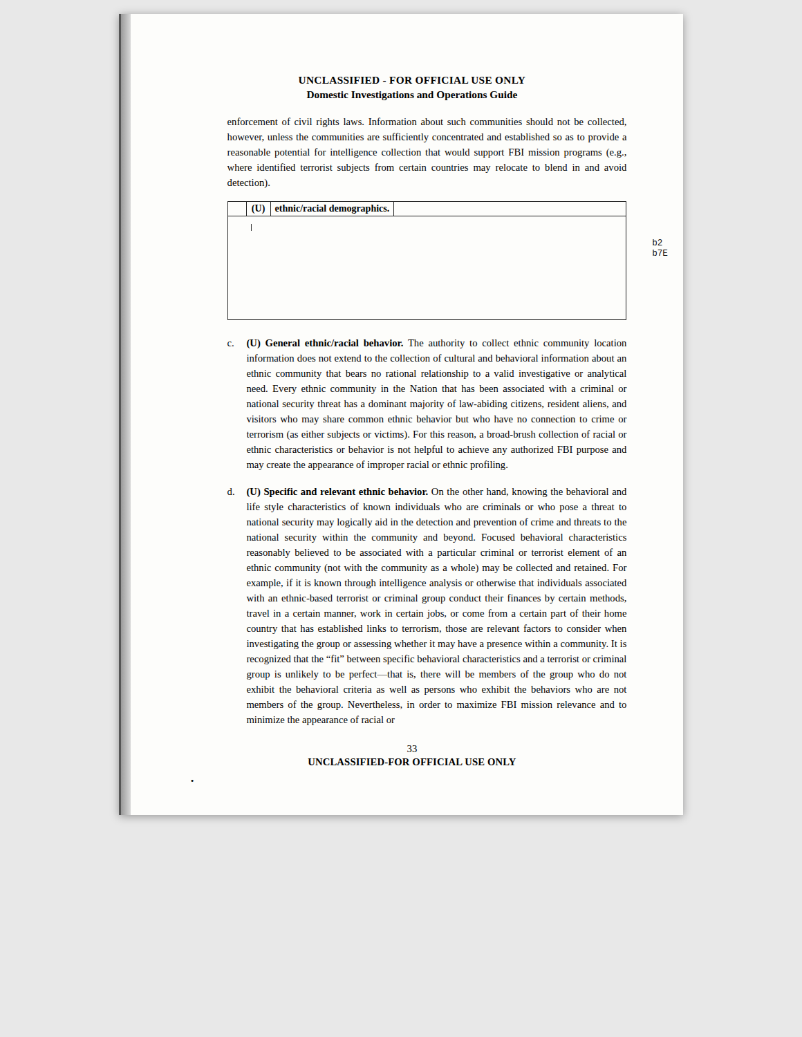UNCLASSIFIED - FOR OFFICIAL USE ONLY
Domestic Investigations and Operations Guide
enforcement of civil rights laws. Information about such communities should not be collected, however, unless the communities are sufficiently concentrated and established so as to provide a reasonable potential for intelligence collection that would support FBI mission programs (e.g., where identified terrorist subjects from certain countries may relocate to blend in and avoid detection).
(U)
ethnic/racial demographics.
b2
b7E
c. (U) General ethnic/racial behavior. The authority to collect ethnic community location information does not extend to the collection of cultural and behavioral information about an ethnic community that bears no rational relationship to a valid investigative or analytical need. Every ethnic community in the Nation that has been associated with a criminal or national security threat has a dominant majority of law-abiding citizens, resident aliens, and visitors who may share common ethnic behavior but who have no connection to crime or terrorism (as either subjects or victims). For this reason, a broad-brush collection of racial or ethnic characteristics or behavior is not helpful to achieve any authorized FBI purpose and may create the appearance of improper racial or ethnic profiling.
d. (U) Specific and relevant ethnic behavior. On the other hand, knowing the behavioral and life style characteristics of known individuals who are criminals or who pose a threat to national security may logically aid in the detection and prevention of crime and threats to the national security within the community and beyond. Focused behavioral characteristics reasonably believed to be associated with a particular criminal or terrorist element of an ethnic community (not with the community as a whole) may be collected and retained. For example, if it is known through intelligence analysis or otherwise that individuals associated with an ethnic-based terrorist or criminal group conduct their finances by certain methods, travel in a certain manner, work in certain jobs, or come from a certain part of their home country that has established links to terrorism, those are relevant factors to consider when investigating the group or assessing whether it may have a presence within a community. It is recognized that the “fit” between specific behavioral characteristics and a terrorist or criminal group is unlikely to be perfect—that is, there will be members of the group who do not exhibit the behavioral criteria as well as persons who exhibit the behaviors who are not members of the group. Nevertheless, in order to maximize FBI mission relevance and to minimize the appearance of racial or
33
UNCLASSIFIED-FOR OFFICIAL USE ONLY
•